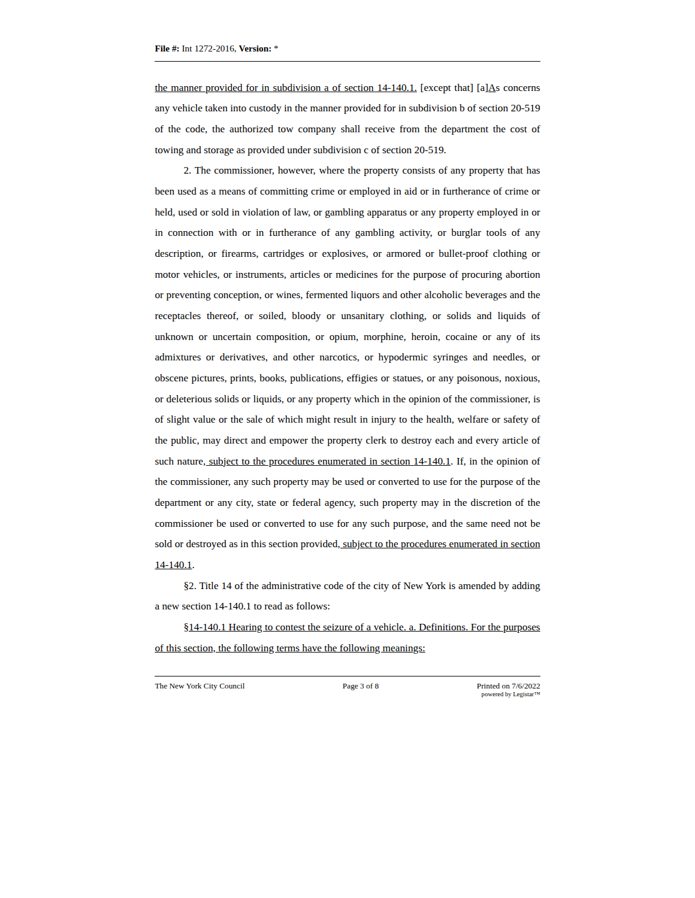File #: Int 1272-2016, Version: *
the manner provided for in subdivision a of section 14-140.1. [except that] [a]As concerns any vehicle taken into custody in the manner provided for in subdivision b of section 20-519 of the code, the authorized tow company shall receive from the department the cost of towing and storage as provided under subdivision c of section 20-519.
2. The commissioner, however, where the property consists of any property that has been used as a means of committing crime or employed in aid or in furtherance of crime or held, used or sold in violation of law, or gambling apparatus or any property employed in or in connection with or in furtherance of any gambling activity, or burglar tools of any description, or firearms, cartridges or explosives, or armored or bullet-proof clothing or motor vehicles, or instruments, articles or medicines for the purpose of procuring abortion or preventing conception, or wines, fermented liquors and other alcoholic beverages and the receptacles thereof, or soiled, bloody or unsanitary clothing, or solids and liquids of unknown or uncertain composition, or opium, morphine, heroin, cocaine or any of its admixtures or derivatives, and other narcotics, or hypodermic syringes and needles, or obscene pictures, prints, books, publications, effigies or statues, or any poisonous, noxious, or deleterious solids or liquids, or any property which in the opinion of the commissioner, is of slight value or the sale of which might result in injury to the health, welfare or safety of the public, may direct and empower the property clerk to destroy each and every article of such nature, subject to the procedures enumerated in section 14-140.1. If, in the opinion of the commissioner, any such property may be used or converted to use for the purpose of the department or any city, state or federal agency, such property may in the discretion of the commissioner be used or converted to use for any such purpose, and the same need not be sold or destroyed as in this section provided, subject to the procedures enumerated in section 14-140.1.
§2. Title 14 of the administrative code of the city of New York is amended by adding a new section 14-140.1 to read as follows:
§14-140.1 Hearing to contest the seizure of a vehicle. a. Definitions. For the purposes of this section, the following terms have the following meanings:
The New York City Council
Page 3 of 8
Printed on 7/6/2022 powered by Legistar™